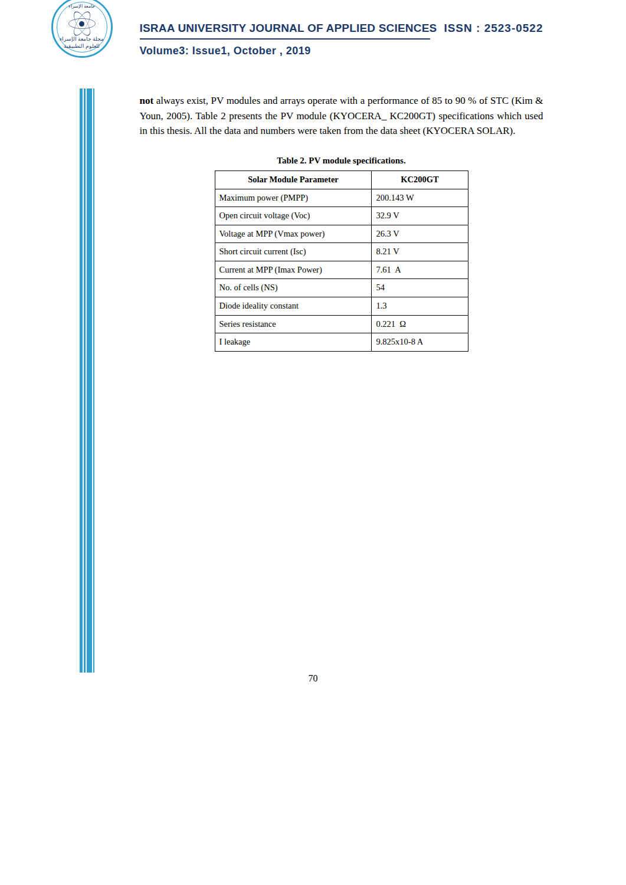جامعة الإسراء
مجلة جامعة الإسراء للعلوم التطبيقية
ISSN : 2523-0522
ISRAA UNIVERSITY JOURNAL OF APPLIED SCIENCES
Volume3: Issue1, October , 2019
not always exist, PV modules and arrays operate with a performance of 85 to 90 % of STC (Kim & Youn, 2005). Table 2 presents the PV module (KYOCERA_ KC200GT) specifications which used in this thesis. All the data and numbers were taken from the data sheet (KYOCERA SOLAR).
Table 2. PV module specifications.
| Solar Module Parameter | KC200GT |
| --- | --- |
| Maximum power (PMPP) | 200.143 W |
| Open circuit voltage (Voc) | 32.9 V |
| Voltage at MPP (Vmax power) | 26.3 V |
| Short circuit current (Isc) | 8.21 V |
| Current at MPP (Imax Power) | 7.61 A |
| No. of cells (NS) | 54 |
| Diode ideality constant | 1.3 |
| Series resistance | 0.221 Ω |
| I leakage | 9.825x10-8 A |
70